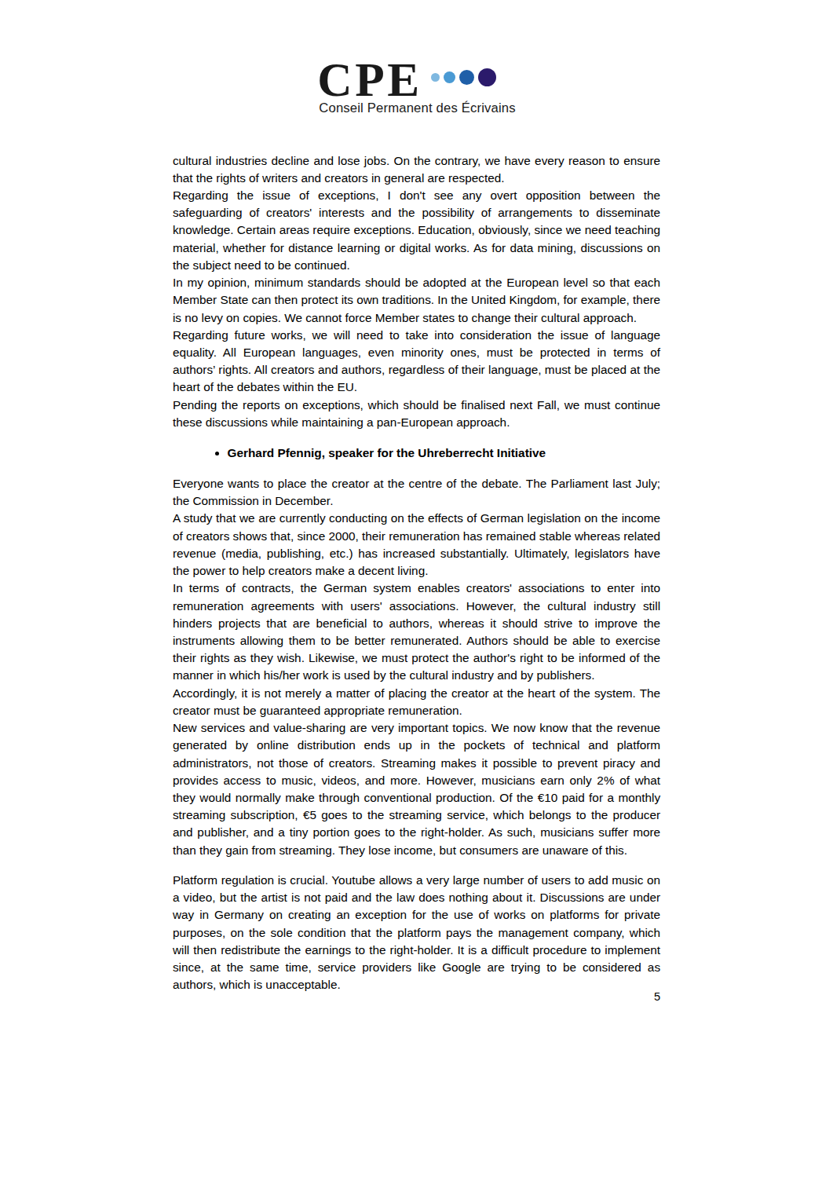CPE
Conseil Permanent des Écrivains
cultural industries decline and lose jobs. On the contrary, we have every reason to ensure that the rights of writers and creators in general are respected.
Regarding the issue of exceptions, I don't see any overt opposition between the safeguarding of creators' interests and the possibility of arrangements to disseminate knowledge. Certain areas require exceptions. Education, obviously, since we need teaching material, whether for distance learning or digital works. As for data mining, discussions on the subject need to be continued.
In my opinion, minimum standards should be adopted at the European level so that each Member State can then protect its own traditions. In the United Kingdom, for example, there is no levy on copies. We cannot force Member states to change their cultural approach.
Regarding future works, we will need to take into consideration the issue of language equality. All European languages, even minority ones, must be protected in terms of authors’ rights. All creators and authors, regardless of their language, must be placed at the heart of the debates within the EU.
Pending the reports on exceptions, which should be finalised next Fall, we must continue these discussions while maintaining a pan-European approach.
Gerhard Pfennig, speaker for the Uhreberrecht Initiative
Everyone wants to place the creator at the centre of the debate. The Parliament last July; the Commission in December.
A study that we are currently conducting on the effects of German legislation on the income of creators shows that, since 2000, their remuneration has remained stable whereas related revenue (media, publishing, etc.) has increased substantially. Ultimately, legislators have the power to help creators make a decent living.
In terms of contracts, the German system enables creators' associations to enter into remuneration agreements with users' associations. However, the cultural industry still hinders projects that are beneficial to authors, whereas it should strive to improve the instruments allowing them to be better remunerated. Authors should be able to exercise their rights as they wish. Likewise, we must protect the author's right to be informed of the manner in which his/her work is used by the cultural industry and by publishers.
Accordingly, it is not merely a matter of placing the creator at the heart of the system. The creator must be guaranteed appropriate remuneration.
New services and value-sharing are very important topics. We now know that the revenue generated by online distribution ends up in the pockets of technical and platform administrators, not those of creators. Streaming makes it possible to prevent piracy and provides access to music, videos, and more. However, musicians earn only 2% of what they would normally make through conventional production. Of the €10 paid for a monthly streaming subscription, €5 goes to the streaming service, which belongs to the producer and publisher, and a tiny portion goes to the right-holder. As such, musicians suffer more than they gain from streaming. They lose income, but consumers are unaware of this.
Platform regulation is crucial. Youtube allows a very large number of users to add music on a video, but the artist is not paid and the law does nothing about it. Discussions are under way in Germany on creating an exception for the use of works on platforms for private purposes, on the sole condition that the platform pays the management company, which will then redistribute the earnings to the right-holder. It is a difficult procedure to implement since, at the same time, service providers like Google are trying to be considered as authors, which is unacceptable.
5